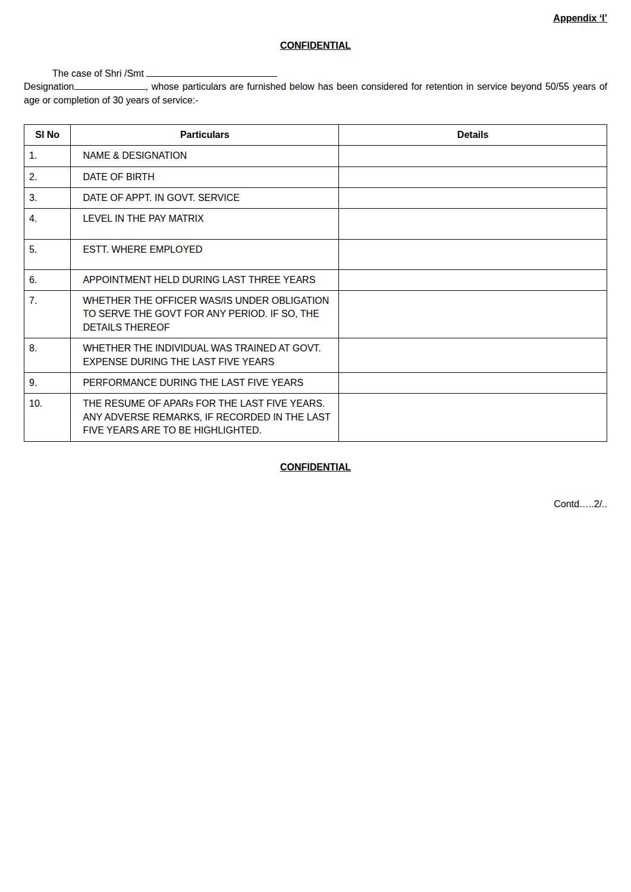Appendix ‘I’
CONFIDENTIAL
The case of Shri /Smt
Designation , whose particulars are furnished below has been considered for retention in service beyond 50/55 years of age or completion of 30 years of service:-
| Sl No | Particulars | Details |
| --- | --- | --- |
| 1. | NAME & DESIGNATION | |
| 2. | DATE OF BIRTH | |
| 3. | DATE OF APPT. IN GOVT. SERVICE | |
| 4. | LEVEL IN THE PAY MATRIX | |
| 5. | ESTT. WHERE EMPLOYED | |
| 6. | APPOINTMENT HELD DURING LAST THREE YEARS | |
| 7. | WHETHER THE OFFICER WAS/IS UNDER OBLIGATION TO SERVE THE GOVT FOR ANY PERIOD. IF SO, THE DETAILS THEREOF | |
| 8. | WHETHER THE INDIVIDUAL WAS TRAINED AT GOVT. EXPENSE DURING THE LAST FIVE YEARS | |
| 9. | PERFORMANCE DURING THE LAST FIVE YEARS | |
| 10. | THE RESUME OF APARs FOR THE LAST FIVE YEARS. ANY ADVERSE REMARKS, IF RECORDED IN THE LAST FIVE YEARS ARE TO BE HIGHLIGHTED. | |
CONFIDENTIAL
Contd…..2/..